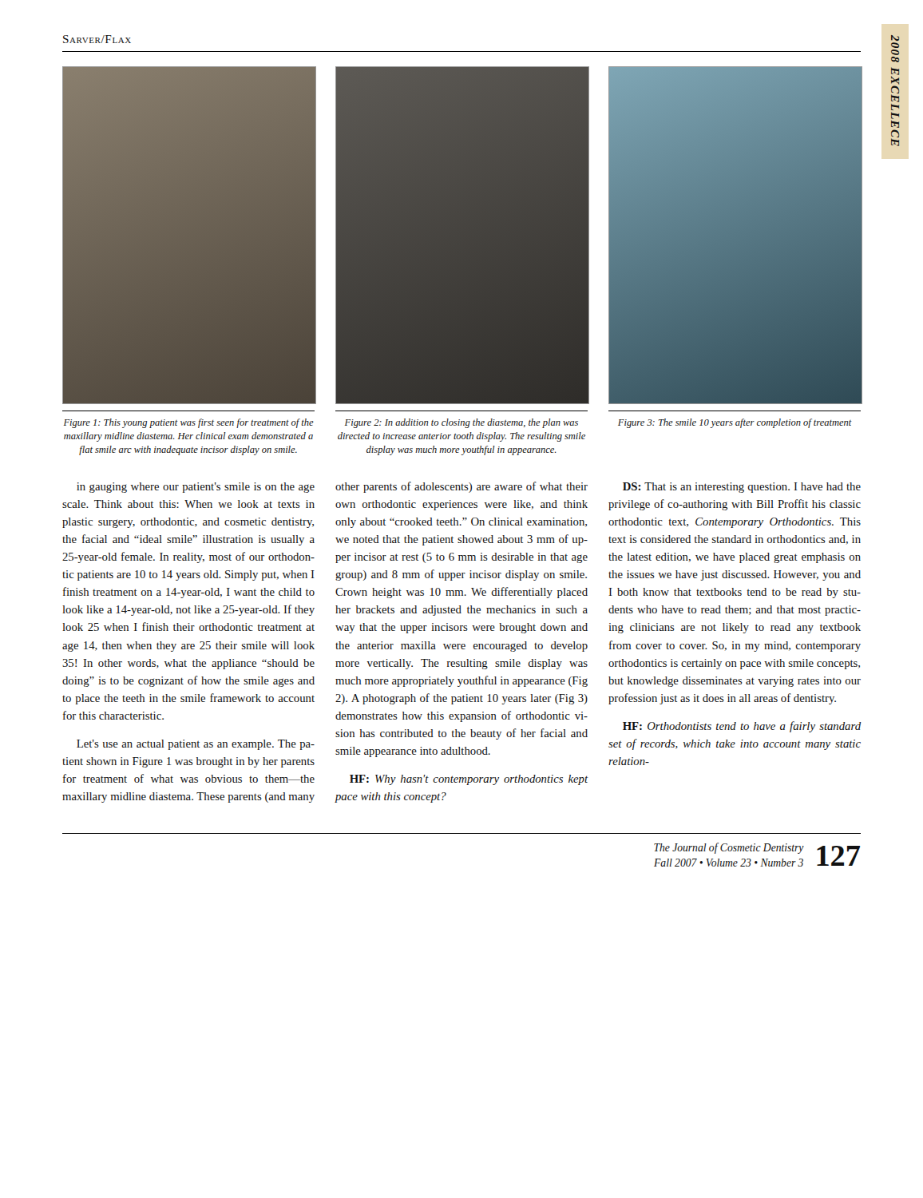2008 EXCELLECE
Sarver/Flax
Figure 1: This young patient was first seen for treatment of the maxillary midline diastema. Her clinical exam demonstrated a flat smile arc with inadequate incisor display on smile.
Figure 2: In addition to closing the diastema, the plan was directed to increase anterior tooth display. The resulting smile display was much more youthful in appearance.
Figure 3: The smile 10 years after completion of treatment
in gauging where our patient's smile is on the age scale. Think about this: When we look at texts in plastic surgery, orthodontic, and cosmetic dentistry, the facial and “ideal smile” illustration is usually a 25-year-old female. In reality, most of our orthodontic patients are 10 to 14 years old. Simply put, when I finish treatment on a 14-year-old, I want the child to look like a 14-year-old, not like a 25-year-old. If they look 25 when I finish their orthodontic treatment at age 14, then when they are 25 their smile will look 35! In other words, what the appliance “should be doing” is to be cognizant of how the smile ages and to place the teeth in the smile framework to account for this characteristic.
Let's use an actual patient as an example. The patient shown in Figure 1 was brought in by her parents for treatment of what was obvious to them—the maxillary midline diastema. These parents (and many other parents of adolescents) are aware of what their own orthodontic experiences were like, and think only about “crooked teeth.” On clinical examination, we noted that the patient showed about 3 mm of upper incisor at rest (5 to 6 mm is desirable in that age group) and 8 mm of upper incisor display on smile. Crown height was 10 mm. We differentially placed her brackets and adjusted the mechanics in such a way that the upper incisors were brought down and the anterior maxilla were encouraged to develop more vertically. The resulting smile display was much more appropriately youthful in appearance (Fig 2). A photograph of the patient 10 years later (Fig 3) demonstrates how this expansion of orthodontic vision has contributed to the beauty of her facial and smile appearance into adulthood.
HF: Why hasn't contemporary orthodontics kept pace with this concept?
DS: That is an interesting question. I have had the privilege of co-authoring with Bill Proffit his classic orthodontic text, Contemporary Orthodontics. This text is considered the standard in orthodontics and, in the latest edition, we have placed great emphasis on the issues we have just discussed. However, you and I both know that textbooks tend to be read by students who have to read them; and that most practicing clinicians are not likely to read any textbook from cover to cover. So, in my mind, contemporary orthodontics is certainly on pace with smile concepts, but knowledge disseminates at varying rates into our profession just as it does in all areas of dentistry.
HF: Orthodontists tend to have a fairly standard set of records, which take into account many static relation-
The Journal of Cosmetic Dentistry
Fall 2007 • Volume 23 • Number 3
127